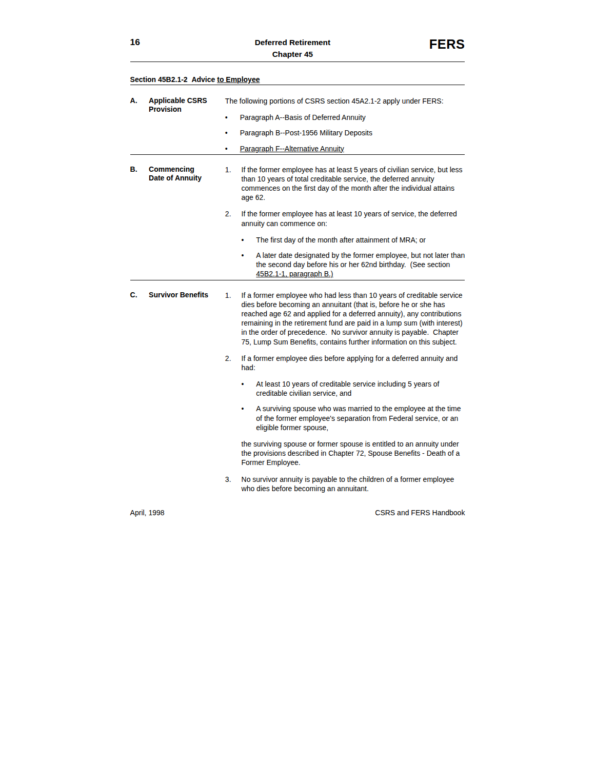16
Deferred Retirement
Chapter 45
FERS
Section 45B2.1-2 Advice to Employee
| A. | Applicable CSRS Provision | The following portions of CSRS section 45A2.1-2 apply under FERS: • Paragraph A--Basis of Deferred Annuity • Paragraph B--Post-1956 Military Deposits • Paragraph F--Alternative Annuity |
| B. | Commencing Date of Annuity | 1. If the former employee has at least 5 years of civilian service, but less than 10 years of total creditable service, the deferred annuity commences on the first day of the month after the individual attains age 62. 2. If the former employee has at least 10 years of service, the deferred annuity can commence on: • The first day of the month after attainment of MRA; or • A later date designated by the former employee, but not later than the second day before his or her 62nd birthday. (See section 45B2.1-1, paragraph B.) |
| C. | Survivor Benefits | 1. If a former employee who had less than 10 years of creditable service dies before becoming an annuitant (that is, before he or she has reached age 62 and applied for a deferred annuity), any contributions remaining in the retirement fund are paid in a lump sum (with interest) in the order of precedence. No survivor annuity is payable. Chapter 75, Lump Sum Benefits, contains further information on this subject. 2. If a former employee dies before applying for a deferred annuity and had: • At least 10 years of creditable service including 5 years of creditable civilian service, and • A surviving spouse who was married to the employee at the time of the former employee's separation from Federal service, or an eligible former spouse, the surviving spouse or former spouse is entitled to an annuity under the provisions described in Chapter 72, Spouse Benefits - Death of a Former Employee. 3. No survivor annuity is payable to the children of a former employee who dies before becoming an annuitant. |
April, 1998
CSRS and FERS Handbook